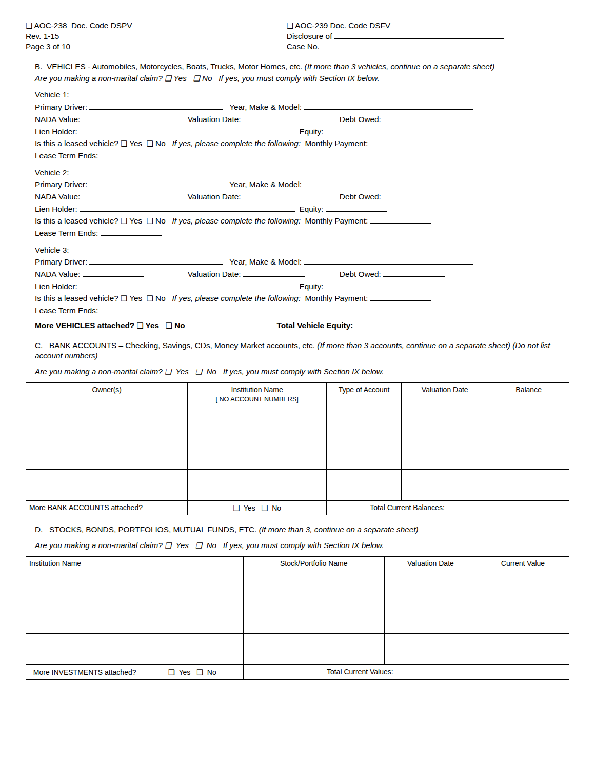❑ AOC-238 Doc. Code DSPV
Rev. 1-15
Page 3 of 10
❑ AOC-239 Doc. Code DSFV
Disclosure of
Case No.
B. VEHICLES - Automobiles, Motorcycles, Boats, Trucks, Motor Homes, etc. (If more than 3 vehicles, continue on a separate sheet)
Are you making a non-marital claim? ❑ Yes ❑ No If yes, you must comply with Section IX below.
Vehicle 1:
Primary Driver: Year, Make & Model:
NADA Value: Valuation Date: Debt Owed:
Lien Holder: Equity:
Is this a leased vehicle? ❑ Yes ❑ No If yes, please complete the following: Monthly Payment:
Lease Term Ends:
Vehicle 2:
Primary Driver: Year, Make & Model:
NADA Value: Valuation Date: Debt Owed:
Lien Holder: Equity:
Is this a leased vehicle? ❑ Yes ❑ No If yes, please complete the following: Monthly Payment:
Lease Term Ends:
Vehicle 3:
Primary Driver: Year, Make & Model:
NADA Value: Valuation Date: Debt Owed:
Lien Holder: Equity:
Is this a leased vehicle? ❑ Yes ❑ No If yes, please complete the following: Monthly Payment:
Lease Term Ends:
More VEHICLES attached? ❑ Yes ❑ No Total Vehicle Equity:
C. BANK ACCOUNTS – Checking, Savings, CDs, Money Market accounts, etc. (If more than 3 accounts, continue on a separate sheet) (Do not list account numbers)
Are you making a non-marital claim? ❑ Yes ❑ No If yes, you must comply with Section IX below.
| Owner(s) | Institution Name [ NO ACCOUNT NUMBERS] | Type of Account | Valuation Date | Balance |
| --- | --- | --- | --- | --- |
| More BANK ACCOUNTS attached? | ❑ Yes ❑ No | Total Current Balances: | |
D. STOCKS, BONDS, PORTFOLIOS, MUTUAL FUNDS, ETC. (If more than 3, continue on a separate sheet)
Are you making a non-marital claim? ❑ Yes ❑ No If yes, you must comply with Section IX below.
| Institution Name | Stock/Portfolio Name | Valuation Date | Current Value |
| --- | --- | --- | --- |
| More INVESTMENTS attached? ❑ Yes ❑ No | Total Current Values: | |